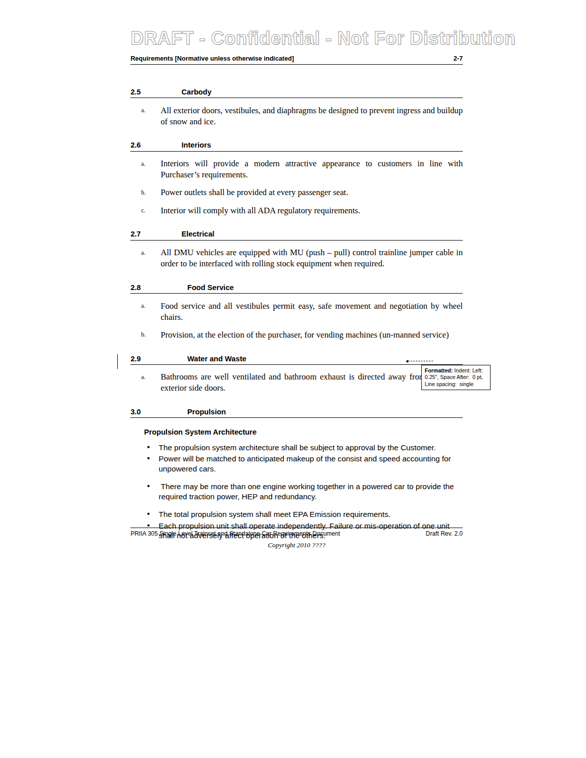DRAFT - Confidential - Not For Distribution
Requirements [Normative unless otherwise indicated] 2-7
2.5 Carbody
a. All exterior doors, vestibules, and diaphragms be designed to prevent ingress and buildup of snow and ice.
2.6 Interiors
a. Interiors will provide a modern attractive appearance to customers in line with Purchaser’s requirements.
b. Power outlets shall be provided at every passenger seat.
c. Interior will comply with all ADA regulatory requirements.
2.7 Electrical
a. All DMU vehicles are equipped with MU (push – pull) control trainline jumper cable in order to be interfaced with rolling stock equipment when required.
2.8 Food Service
a. Food service and all vestibules permit easy, safe movement and negotiation by wheel chairs.
b. Provision, at the election of the purchaser, for vending machines (un-manned service)
2.9 Water and Waste
a. Bathrooms are well ventilated and bathroom exhaust is directed away from Passenger exterior side doors.
3.0 Propulsion
Propulsion System Architecture
The propulsion system architecture shall be subject to approval by the Customer.
Power will be matched to anticipated makeup of the consist and speed accounting for unpowered cars.
There may be more than one engine working together in a powered car to provide the required traction power, HEP and redundancy.
The total propulsion system shall meet EPA Emission requirements.
Each propulsion unit shall operate independently. Failure or mis-operation of one unit shall not adversely affect operation of the others.
Formatted: Indent: Left: 0.25", Space After: 0 pt, Line spacing: single
PRIIA 305 Single Level Trainset and Standalone Car Requirements Document Draft Rev. 2.0
Copyright 2010 ????